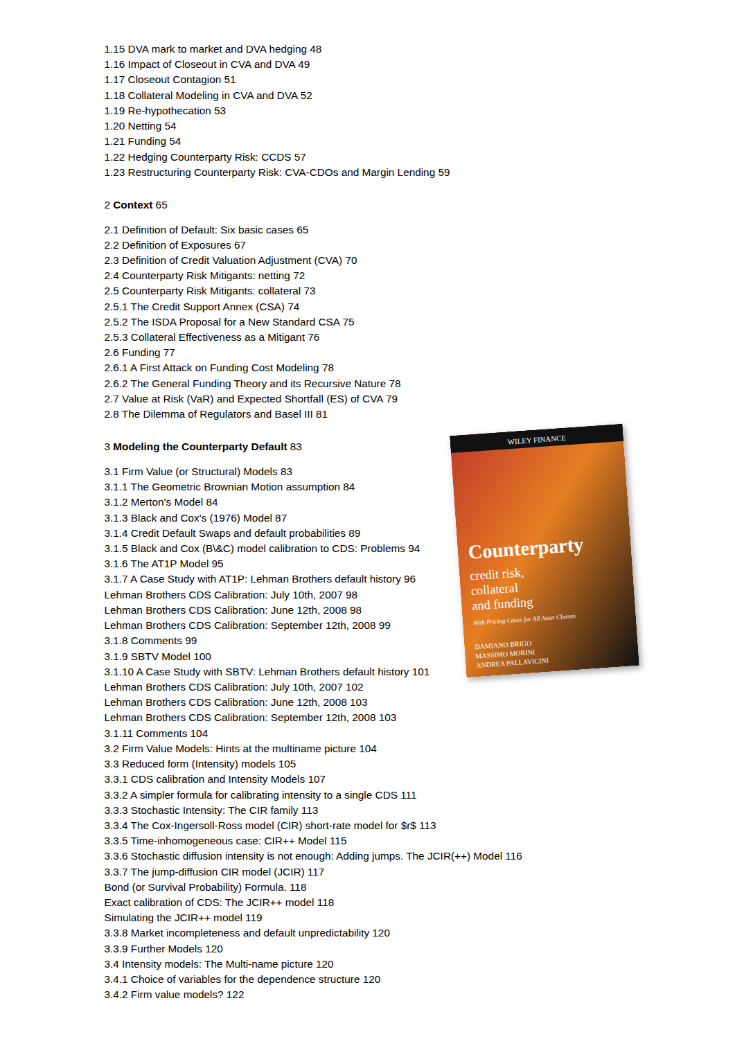1.15 DVA mark to market and DVA hedging 48
1.16 Impact of Closeout in CVA and DVA 49
1.17 Closeout Contagion 51
1.18 Collateral Modeling in CVA and DVA 52
1.19 Re-hypothecation 53
1.20 Netting 54
1.21 Funding 54
1.22 Hedging Counterparty Risk: CCDS 57
1.23 Restructuring Counterparty Risk: CVA-CDOs and Margin Lending 59
2 Context 65
2.1 Definition of Default: Six basic cases 65
2.2 Definition of Exposures 67
2.3 Definition of Credit Valuation Adjustment (CVA) 70
2.4 Counterparty Risk Mitigants: netting 72
2.5 Counterparty Risk Mitigants: collateral 73
2.5.1 The Credit Support Annex (CSA) 74
2.5.2 The ISDA Proposal for a New Standard CSA 75
2.5.3 Collateral Effectiveness as a Mitigant 76
2.6 Funding 77
2.6.1 A First Attack on Funding Cost Modeling 78
2.6.2 The General Funding Theory and its Recursive Nature 78
2.7 Value at Risk (VaR) and Expected Shortfall (ES) of CVA 79
2.8 The Dilemma of Regulators and Basel III 81
3 Modeling the Counterparty Default 83
3.1 Firm Value (or Structural) Models 83
3.1.1 The Geometric Brownian Motion assumption 84
3.1.2 Merton's Model 84
3.1.3 Black and Cox's (1976) Model 87
3.1.4 Credit Default Swaps and default probabilities 89
3.1.5 Black and Cox (B\&C) model calibration to CDS: Problems 94
3.1.6 The AT1P Model 95
3.1.7 A Case Study with AT1P: Lehman Brothers default history 96
Lehman Brothers CDS Calibration: July 10th, 2007 98
Lehman Brothers CDS Calibration: June 12th, 2008 98
Lehman Brothers CDS Calibration: September 12th, 2008 99
3.1.8 Comments 99
3.1.9 SBTV Model 100
3.1.10 A Case Study with SBTV: Lehman Brothers default history 101
Lehman Brothers CDS Calibration: July 10th, 2007 102
Lehman Brothers CDS Calibration: June 12th, 2008 103
Lehman Brothers CDS Calibration: September 12th, 2008 103
3.1.11 Comments 104
3.2 Firm Value Models: Hints at the multiname picture 104
3.3 Reduced form (Intensity) models 105
3.3.1 CDS calibration and Intensity Models 107
3.3.2 A simpler formula for calibrating intensity to a single CDS 111
3.3.3 Stochastic Intensity: The CIR family 113
3.3.4 The Cox-Ingersoll-Ross model (CIR) short-rate model for $r$ 113
3.3.5 Time-inhomogeneous case: CIR++ Model 115
3.3.6 Stochastic diffusion intensity is not enough: Adding jumps. The JCIR(++) Model 116
3.3.7 The jump-diffusion CIR model (JCIR) 117
Bond (or Survival Probability) Formula. 118
Exact calibration of CDS: The JCIR++ model 118
Simulating the JCIR++ model 119
3.3.8 Market incompleteness and default unpredictability 120
3.3.9 Further Models 120
3.4 Intensity models: The Multi-name picture 120
3.4.1 Choice of variables for the dependence structure 120
3.4.2 Firm value models? 122